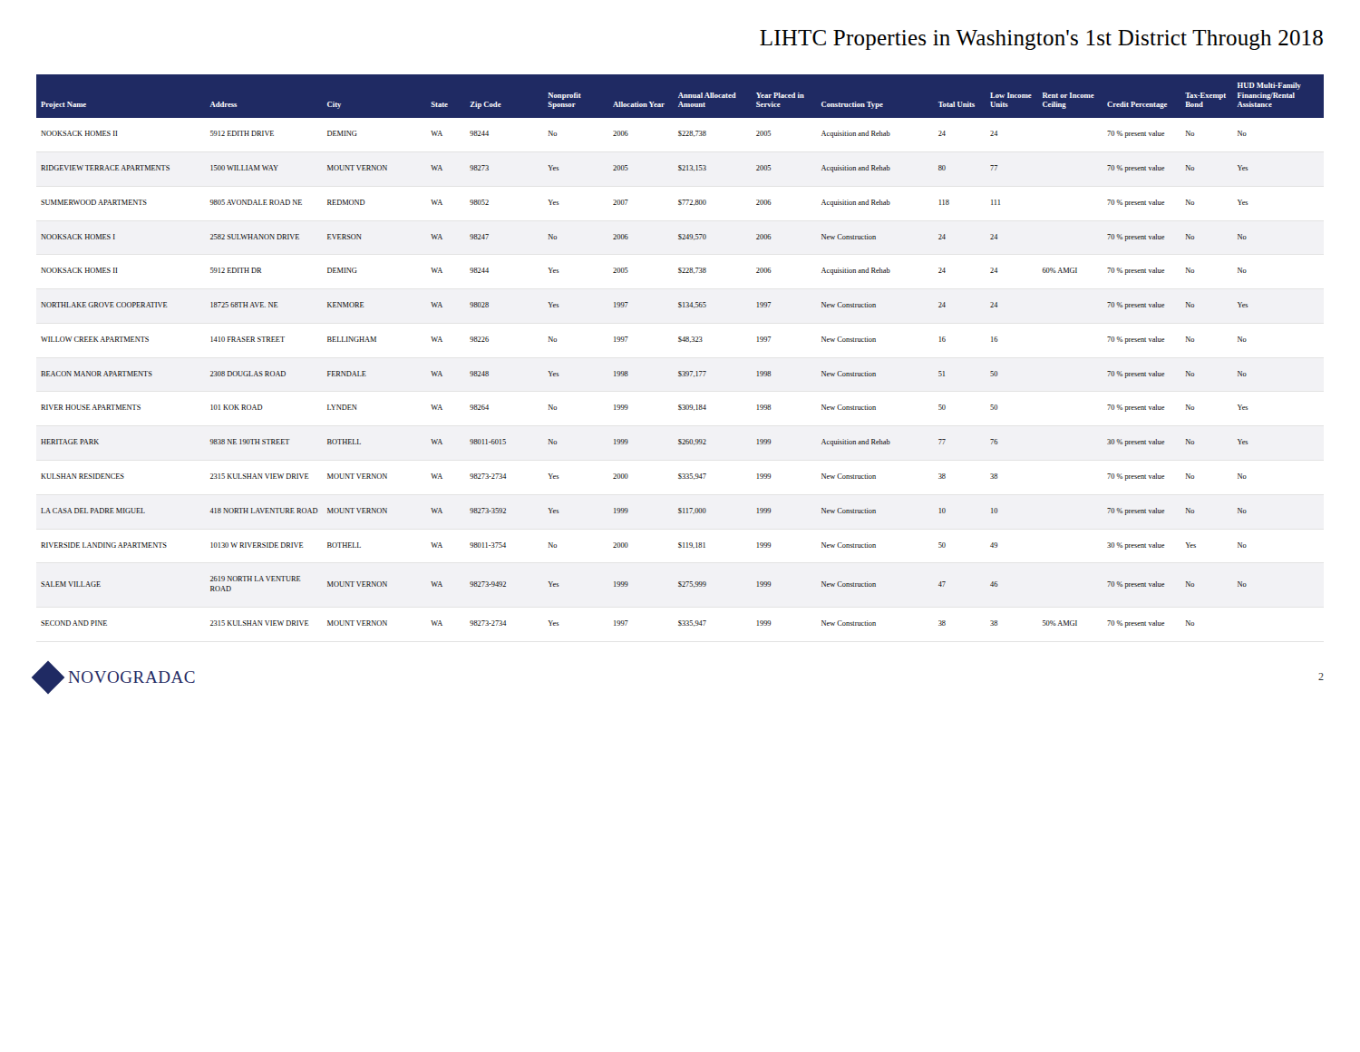LIHTC Properties in Washington's 1st District Through 2018
| Project Name | Address | City | State | Zip Code | Nonprofit Sponsor | Allocation Year | Annual Allocated Amount | Year Placed in Service | Construction Type | Total Units | Low Income Units | Rent or Income Ceiling | Credit Percentage | Tax-Exempt Bond | HUD Multi-Family Financing/Rental Assistance |
| --- | --- | --- | --- | --- | --- | --- | --- | --- | --- | --- | --- | --- | --- | --- | --- |
| NOOKSACK HOMES II | 5912 EDITH DRIVE | DEMING | WA | 98244 | No | 2006 | $228,738 | 2005 | Acquisition and Rehab | 24 | 24 | | 70 % present value | No | No |
| RIDGEVIEW TERRACE APARTMENTS | 1500 WILLIAM WAY | MOUNT VERNON | WA | 98273 | Yes | 2005 | $213,153 | 2005 | Acquisition and Rehab | 80 | 77 | | 70 % present value | No | Yes |
| SUMMERWOOD APARTMENTS | 9805 AVONDALE ROAD NE | REDMOND | WA | 98052 | Yes | 2007 | $772,800 | 2006 | Acquisition and Rehab | 118 | 111 | | 70 % present value | No | Yes |
| NOOKSACK HOMES I | 2582 SULWHANON DRIVE | EVERSON | WA | 98247 | No | 2006 | $249,570 | 2006 | New Construction | 24 | 24 | | 70 % present value | No | No |
| NOOKSACK HOMES II | 5912 EDITH DR | DEMING | WA | 98244 | Yes | 2005 | $228,738 | 2006 | Acquisition and Rehab | 24 | 24 | 60% AMGI | 70 % present value | No | No |
| NORTHLAKE GROVE COOPERATIVE | 18725 68TH AVE. NE | KENMORE | WA | 98028 | Yes | 1997 | $134,565 | 1997 | New Construction | 24 | 24 | | 70 % present value | No | Yes |
| WILLOW CREEK APARTMENTS | 1410 FRASER STREET | BELLINGHAM | WA | 98226 | No | 1997 | $48,323 | 1997 | New Construction | 16 | 16 | | 70 % present value | No | No |
| BEACON MANOR APARTMENTS | 2308 DOUGLAS ROAD | FERNDALE | WA | 98248 | Yes | 1998 | $397,177 | 1998 | New Construction | 51 | 50 | | 70 % present value | No | No |
| RIVER HOUSE APARTMENTS | 101 KOK ROAD | LYNDEN | WA | 98264 | No | 1999 | $309,184 | 1998 | New Construction | 50 | 50 | | 70 % present value | No | Yes |
| HERITAGE PARK | 9838 NE 190TH STREET | BOTHELL | WA | 98011-6015 | No | 1999 | $260,992 | 1999 | Acquisition and Rehab | 77 | 76 | | 30 % present value | No | Yes |
| KULSHAN RESIDENCES | 2315 KULSHAN VIEW DRIVE | MOUNT VERNON | WA | 98273-2734 | Yes | 2000 | $335,947 | 1999 | New Construction | 38 | 38 | | 70 % present value | No | No |
| LA CASA DEL PADRE MIGUEL | 418 NORTH LAVENTURE ROAD | MOUNT VERNON | WA | 98273-3592 | Yes | 1999 | $117,000 | 1999 | New Construction | 10 | 10 | | 70 % present value | No | No |
| RIVERSIDE LANDING APARTMENTS | 10130 W RIVERSIDE DRIVE | BOTHELL | WA | 98011-3754 | No | 2000 | $119,181 | 1999 | New Construction | 50 | 49 | | 30 % present value | Yes | No |
| SALEM VILLAGE | 2619 NORTH LA VENTURE ROAD | MOUNT VERNON | WA | 98273-9492 | Yes | 1999 | $275,999 | 1999 | New Construction | 47 | 46 | | 70 % present value | No | No |
| SECOND AND PINE | 2315 KULSHAN VIEW DRIVE | MOUNT VERNON | WA | 98273-2734 | Yes | 1997 | $335,947 | 1999 | New Construction | 38 | 38 | 50% AMGI | 70 % present value | No | |
NOVOGRADAC
2